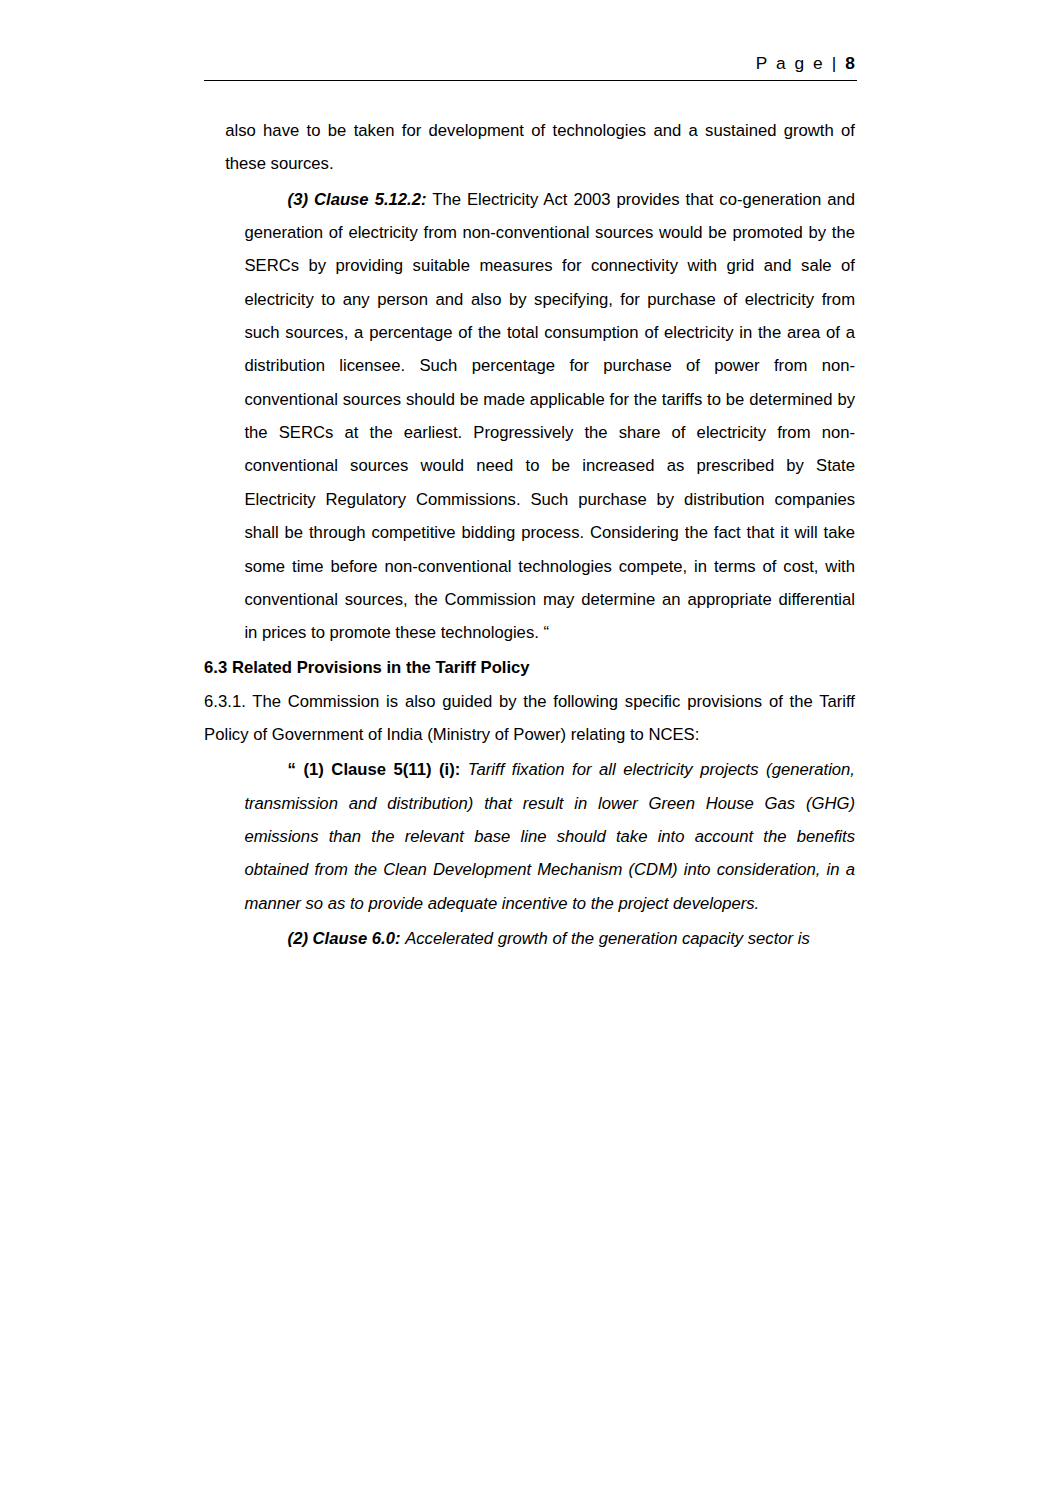P a g e | 8
also have to be taken for development of technologies and a sustained growth of these sources.
(3) Clause 5.12.2: The Electricity Act 2003 provides that co-generation and generation of electricity from non-conventional sources would be promoted by the SERCs by providing suitable measures for connectivity with grid and sale of electricity to any person and also by specifying, for purchase of electricity from such sources, a percentage of the total consumption of electricity in the area of a distribution licensee. Such percentage for purchase of power from non-conventional sources should be made applicable for the tariffs to be determined by the SERCs at the earliest. Progressively the share of electricity from non-conventional sources would need to be increased as prescribed by State Electricity Regulatory Commissions. Such purchase by distribution companies shall be through competitive bidding process. Considering the fact that it will take some time before non-conventional technologies compete, in terms of cost, with conventional sources, the Commission may determine an appropriate differential in prices to promote these technologies. “
6.3 Related Provisions in the Tariff Policy
6.3.1. The Commission is also guided by the following specific provisions of the Tariff Policy of Government of India (Ministry of Power) relating to NCES:
“ (1) Clause 5(11) (i): Tariff fixation for all electricity projects (generation, transmission and distribution) that result in lower Green House Gas (GHG) emissions than the relevant base line should take into account the benefits obtained from the Clean Development Mechanism (CDM) into consideration, in a manner so as to provide adequate incentive to the project developers.
(2) Clause 6.0: Accelerated growth of the generation capacity sector is